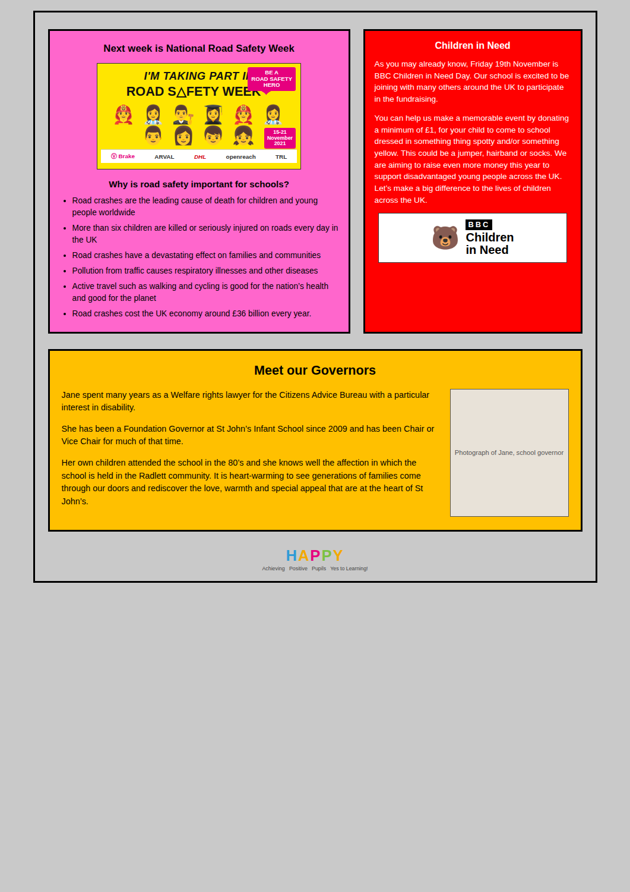Next week is National Road Safety Week
BE A
ROAD SAFETY
HERO
I'M TAKING PART IN
ROAD S△FETY WEEK❤
👨‍🚒 👩‍⚕ 👨‍⚖ 👩‍🎓 👨‍🚒 👩‍⚕ 👨 👩 👦 👧
15-21
November
2021
Ⓥ Brake ARVAL DHL openreach TRL
Why is road safety important for schools?
Road crashes are the leading cause of death for children and young people worldwide
More than six children are killed or seriously injured on roads every day in the UK
Road crashes have a devastating effect on families and communities
Pollution from traffic causes respiratory illnesses and other diseases
Active travel such as walking and cycling is good for the nation’s health and good for the planet
Road crashes cost the UK economy around £36 billion every year.
Children in Need
As you may already know, Friday 19th November is BBC Children in Need Day. Our school is excited to be joining with many others around the UK to participate in the fundraising.
You can help us make a memorable event by donating a minimum of £1, for your child to come to school dressed in something thing spotty and/or something yellow. This could be a jumper, hairband or socks. We are aiming to raise even more money this year to support disadvantaged young people across the UK. Let’s make a big difference to the lives of children across the UK.
🐻
BBC Children
in Need
Meet our Governors
Jane spent many years as a Welfare rights lawyer for the Citizens Advice Bureau with a particular interest in disability.
She has been a Foundation Governor at St John’s Infant School since 2009 and has been Chair or Vice Chair for much of that time.
Her own children attended the school in the 80’s and she knows well the affection in which the school is held in the Radlett community. It is heart-warming to see generations of families come through our doors and rediscover the love, warmth and special appeal that are at the heart of St John’s.
Photograph of Jane, school governor
HAPPY
Achieving Positive Pupils Yes to Learning!